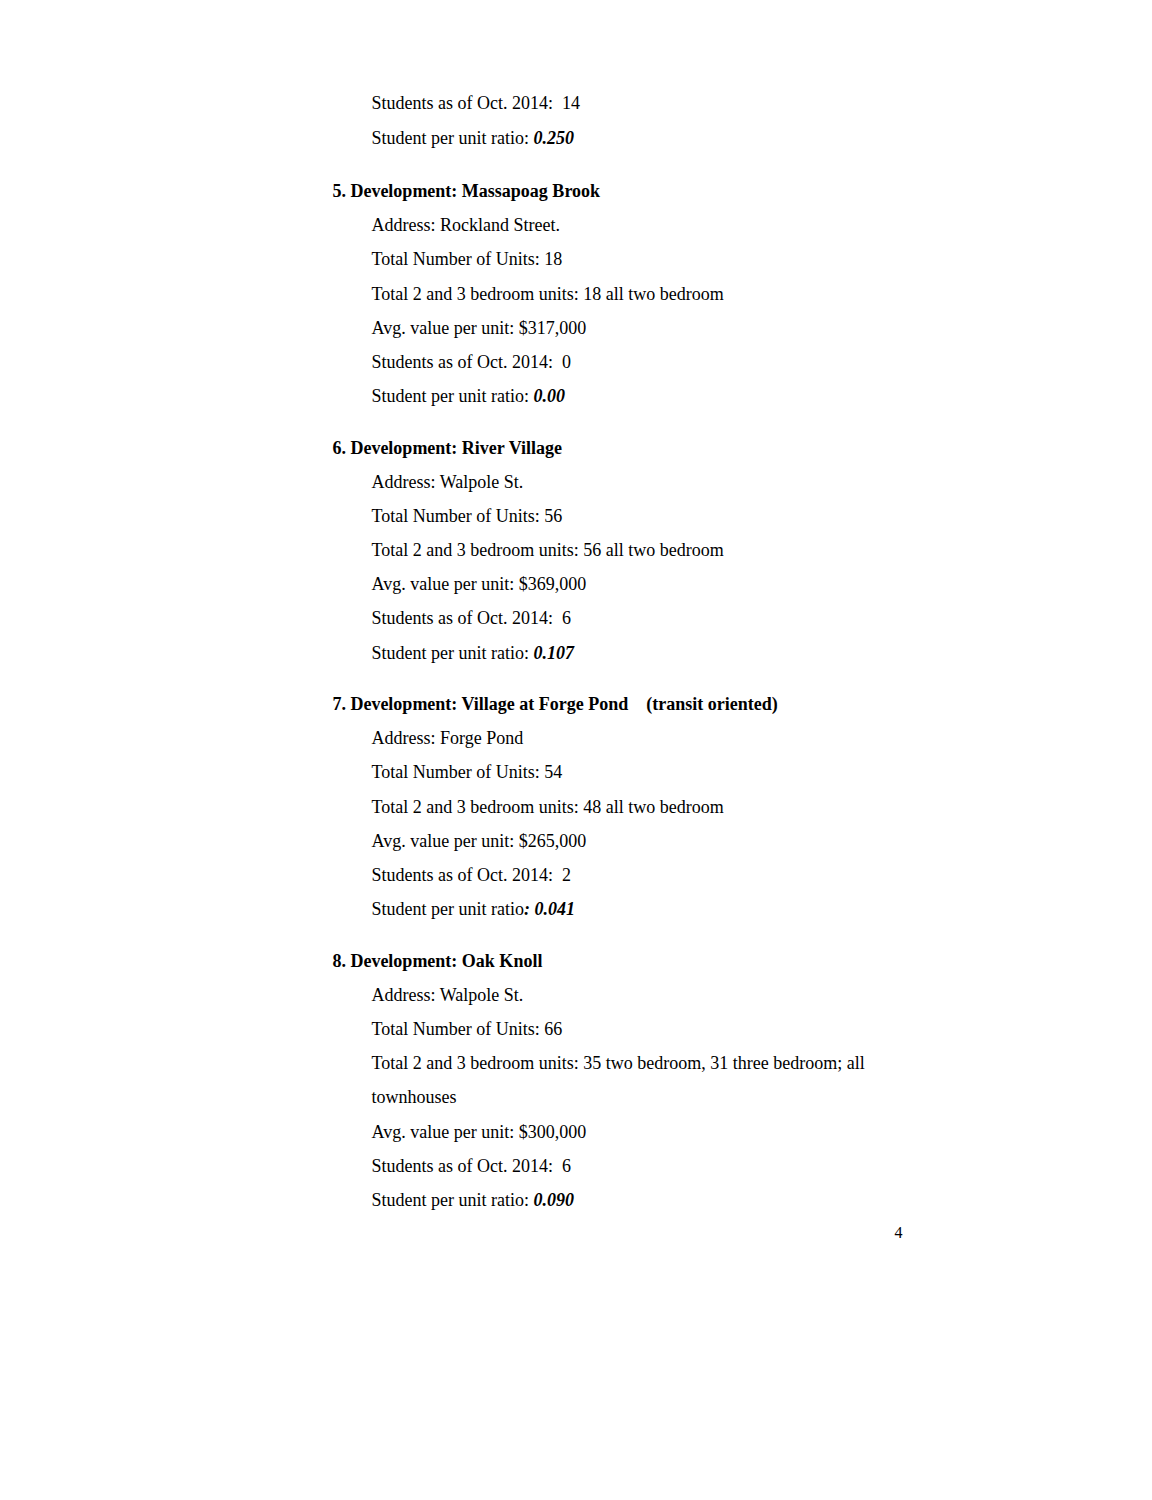Students as of Oct. 2014: 14
Student per unit ratio: 0.250
Development: Massapoag Brook
Address: Rockland Street.
Total Number of Units: 18
Total 2 and 3 bedroom units: 18 all two bedroom
Avg. value per unit: $317,000
Students as of Oct. 2014: 0
Student per unit ratio: 0.00
Development: River Village
Address: Walpole St.
Total Number of Units: 56
Total 2 and 3 bedroom units: 56 all two bedroom
Avg. value per unit: $369,000
Students as of Oct. 2014: 6
Student per unit ratio: 0.107
Development: Village at Forge Pond (transit oriented)
Address: Forge Pond
Total Number of Units: 54
Total 2 and 3 bedroom units: 48 all two bedroom
Avg. value per unit: $265,000
Students as of Oct. 2014: 2
Student per unit ratio: 0.041
Development: Oak Knoll
Address: Walpole St.
Total Number of Units: 66
Total 2 and 3 bedroom units: 35 two bedroom, 31 three bedroom; all townhouses
Avg. value per unit: $300,000
Students as of Oct. 2014: 6
Student per unit ratio: 0.090
4